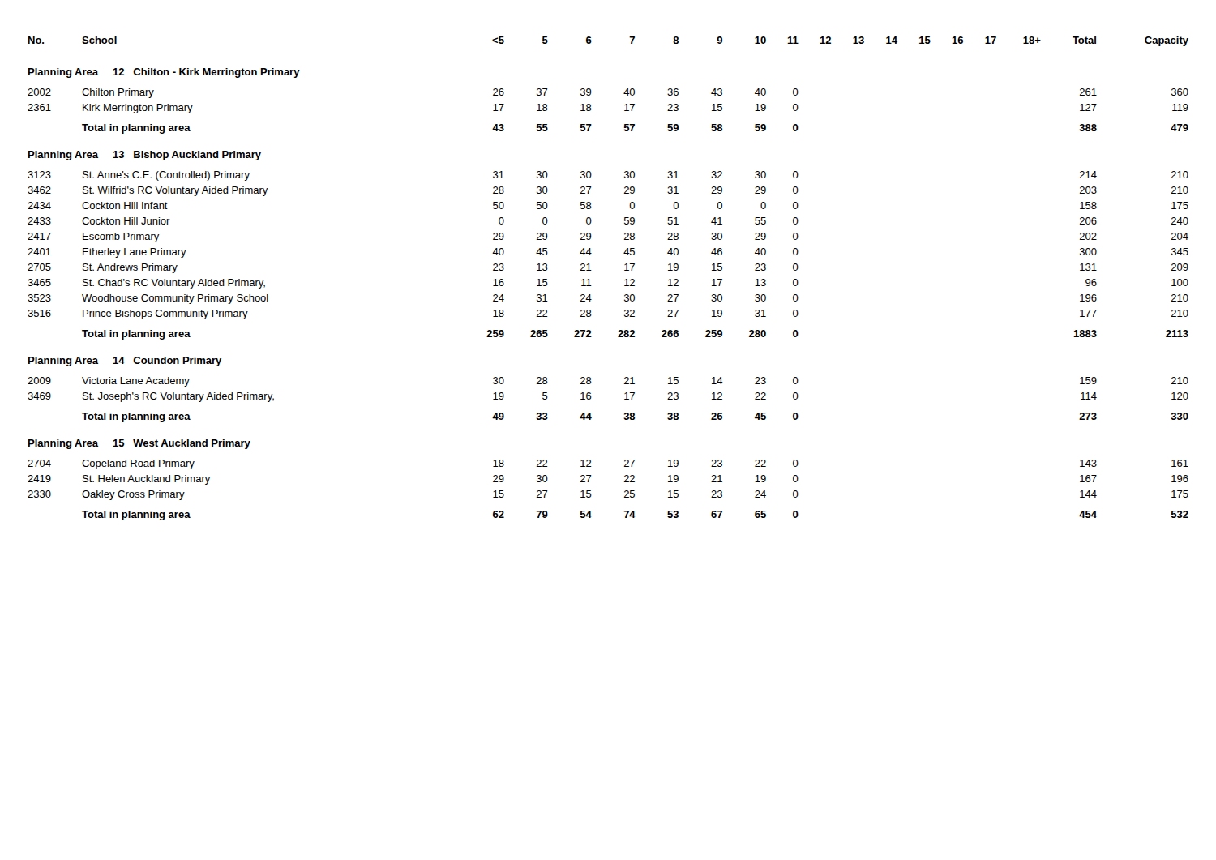| No. | School | <5 | 5 | 6 | 7 | 8 | 9 | 10 | 11 | 12 | 13 | 14 | 15 | 16 | 17 | 18+ | Total | Capacity |
| --- | --- | --- | --- | --- | --- | --- | --- | --- | --- | --- | --- | --- | --- | --- | --- | --- | --- | --- |
| Planning Area 12 Chilton - Kirk Merrington Primary |
| 2002 | Chilton Primary | 26 | 37 | 39 | 40 | 36 | 43 | 40 | 0 | | | | | | | | 261 | 360 |
| 2361 | Kirk Merrington Primary | 17 | 18 | 18 | 17 | 23 | 15 | 19 | 0 | | | | | | | | 127 | 119 |
| | Total in planning area | 43 | 55 | 57 | 57 | 59 | 58 | 59 | 0 | | | | | | | | 388 | 479 |
| Planning Area 13 Bishop Auckland Primary |
| 3123 | St. Anne's C.E. (Controlled) Primary | 31 | 30 | 30 | 30 | 31 | 32 | 30 | 0 | | | | | | | | 214 | 210 |
| 3462 | St. Wilfrid's RC Voluntary Aided Primary | 28 | 30 | 27 | 29 | 31 | 29 | 29 | 0 | | | | | | | | 203 | 210 |
| 2434 | Cockton Hill Infant | 50 | 50 | 58 | 0 | 0 | 0 | 0 | 0 | | | | | | | | 158 | 175 |
| 2433 | Cockton Hill Junior | 0 | 0 | 0 | 59 | 51 | 41 | 55 | 0 | | | | | | | | 206 | 240 |
| 2417 | Escomb Primary | 29 | 29 | 29 | 28 | 28 | 30 | 29 | 0 | | | | | | | | 202 | 204 |
| 2401 | Etherley Lane Primary | 40 | 45 | 44 | 45 | 40 | 46 | 40 | 0 | | | | | | | | 300 | 345 |
| 2705 | St. Andrews Primary | 23 | 13 | 21 | 17 | 19 | 15 | 23 | 0 | | | | | | | | 131 | 209 |
| 3465 | St. Chad's RC Voluntary Aided Primary, | 16 | 15 | 11 | 12 | 12 | 17 | 13 | 0 | | | | | | | | 96 | 100 |
| 3523 | Woodhouse Community Primary School | 24 | 31 | 24 | 30 | 27 | 30 | 30 | 0 | | | | | | | | 196 | 210 |
| 3516 | Prince Bishops Community Primary | 18 | 22 | 28 | 32 | 27 | 19 | 31 | 0 | | | | | | | | 177 | 210 |
| | Total in planning area | 259 | 265 | 272 | 282 | 266 | 259 | 280 | 0 | | | | | | | | 1883 | 2113 |
| Planning Area 14 Coundon Primary |
| 2009 | Victoria Lane Academy | 30 | 28 | 28 | 21 | 15 | 14 | 23 | 0 | | | | | | | | 159 | 210 |
| 3469 | St. Joseph's RC Voluntary Aided Primary, | 19 | 5 | 16 | 17 | 23 | 12 | 22 | 0 | | | | | | | | 114 | 120 |
| | Total in planning area | 49 | 33 | 44 | 38 | 38 | 26 | 45 | 0 | | | | | | | | 273 | 330 |
| Planning Area 15 West Auckland Primary |
| 2704 | Copeland Road Primary | 18 | 22 | 12 | 27 | 19 | 23 | 22 | 0 | | | | | | | | 143 | 161 |
| 2419 | St. Helen Auckland Primary | 29 | 30 | 27 | 22 | 19 | 21 | 19 | 0 | | | | | | | | 167 | 196 |
| 2330 | Oakley Cross Primary | 15 | 27 | 15 | 25 | 15 | 23 | 24 | 0 | | | | | | | | 144 | 175 |
| | Total in planning area | 62 | 79 | 54 | 74 | 53 | 67 | 65 | 0 | | | | | | | | 454 | 532 |